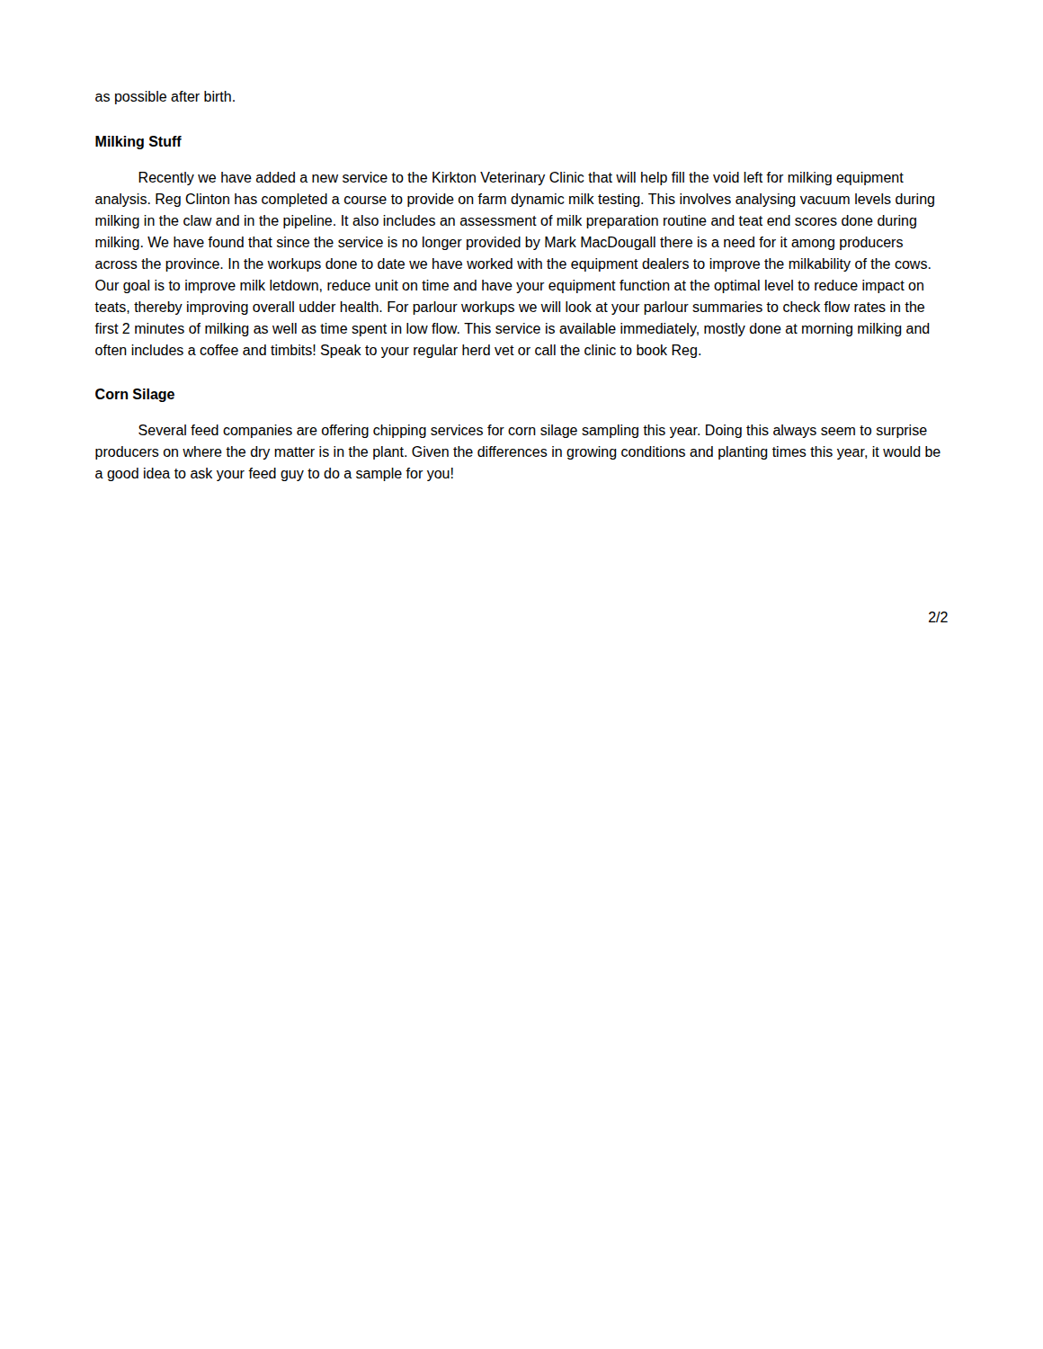as possible after birth.
Milking Stuff
Recently we have added a new service to the Kirkton Veterinary Clinic that will help fill the void left for milking equipment analysis. Reg Clinton has completed a course to provide on farm dynamic milk testing. This involves analysing vacuum levels during milking in the claw and in the pipeline. It also includes an assessment of milk preparation routine and teat end scores done during milking. We have found that since the service is no longer provided by Mark MacDougall there is a need for it among producers across the province. In the workups done to date we have worked with the equipment dealers to improve the milkability of the cows. Our goal is to improve milk letdown, reduce unit on time and have your equipment function at the optimal level to reduce impact on teats, thereby improving overall udder health. For parlour workups we will look at your parlour summaries to check flow rates in the first 2 minutes of milking as well as time spent in low flow. This service is available immediately, mostly done at morning milking and often includes a coffee and timbits! Speak to your regular herd vet or call the clinic to book Reg.
Corn Silage
Several feed companies are offering chipping services for corn silage sampling this year. Doing this always seem to surprise producers on where the dry matter is in the plant. Given the differences in growing conditions and planting times this year, it would be a good idea to ask your feed guy to do a sample for you!
2/2